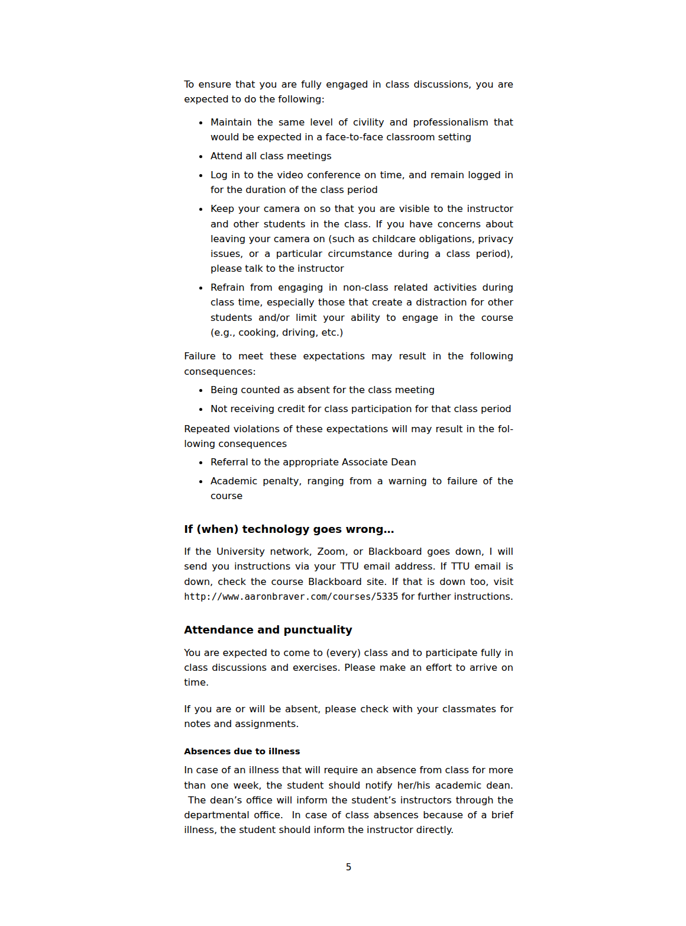To ensure that you are fully engaged in class discussions, you are expected to do the following:
Maintain the same level of civility and professionalism that would be expected in a face-to-face classroom setting
Attend all class meetings
Log in to the video conference on time, and remain logged in for the duration of the class period
Keep your camera on so that you are visible to the instructor and other students in the class. If you have concerns about leaving your camera on (such as childcare obligations, privacy issues, or a particular circumstance during a class period), please talk to the instructor
Refrain from engaging in non-class related activities during class time, especially those that create a distraction for other students and/or limit your ability to engage in the course (e.g., cooking, driving, etc.)
Failure to meet these expectations may result in the following consequences:
Being counted as absent for the class meeting
Not receiving credit for class participation for that class period
Repeated violations of these expectations will may result in the following consequences
Referral to the appropriate Associate Dean
Academic penalty, ranging from a warning to failure of the course
If (when) technology goes wrong…
If the University network, Zoom, or Blackboard goes down, I will send you instructions via your TTU email address. If TTU email is down, check the course Blackboard site. If that is down too, visit http://www.aaronbraver.com/courses/5335 for further instructions.
Attendance and punctuality
You are expected to come to (every) class and to participate fully in class discussions and exercises. Please make an effort to arrive on time.
If you are or will be absent, please check with your classmates for notes and assignments.
Absences due to illness
In case of an illness that will require an absence from class for more than one week, the student should notify her/his academic dean. The dean’s office will inform the student’s instructors through the departmental office. In case of class absences because of a brief illness, the student should inform the instructor directly.
5